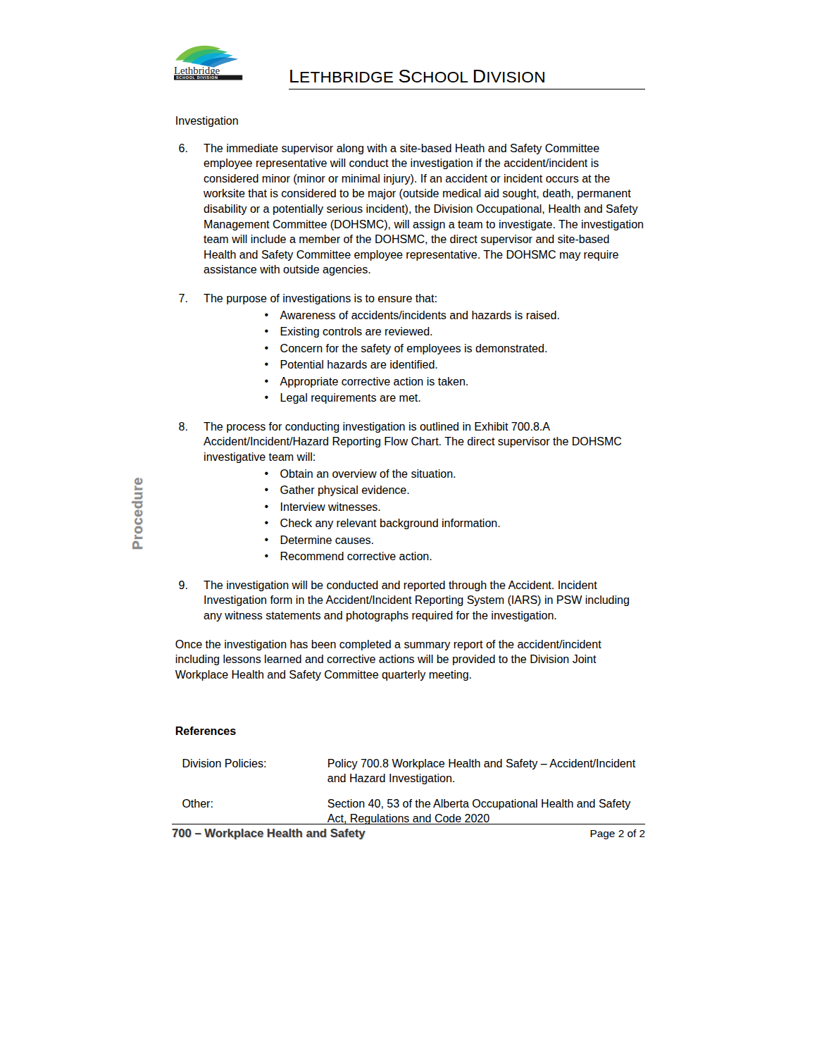Lethbridge SCHOOL DIVISION
LETHBRIDGE SCHOOL DIVISION
Procedure
Investigation
6. The immediate supervisor along with a site-based Heath and Safety Committee employee representative will conduct the investigation if the accident/incident is considered minor (minor or minimal injury). If an accident or incident occurs at the worksite that is considered to be major (outside medical aid sought, death, permanent disability or a potentially serious incident), the Division Occupational, Health and Safety Management Committee (DOHSMC), will assign a team to investigate. The investigation team will include a member of the DOHSMC, the direct supervisor and site-based Health and Safety Committee employee representative. The DOHSMC may require assistance with outside agencies.
7. The purpose of investigations is to ensure that:
Awareness of accidents/incidents and hazards is raised.
Existing controls are reviewed.
Concern for the safety of employees is demonstrated.
Potential hazards are identified.
Appropriate corrective action is taken.
Legal requirements are met.
8. The process for conducting investigation is outlined in Exhibit 700.8.A Accident/Incident/Hazard Reporting Flow Chart. The direct supervisor the DOHSMC investigative team will:
Obtain an overview of the situation.
Gather physical evidence.
Interview witnesses.
Check any relevant background information.
Determine causes.
Recommend corrective action.
9. The investigation will be conducted and reported through the Accident. Incident Investigation form in the Accident/Incident Reporting System (IARS) in PSW including any witness statements and photographs required for the investigation.
Once the investigation has been completed a summary report of the accident/incident including lessons learned and corrective actions will be provided to the Division Joint Workplace Health and Safety Committee quarterly meeting.
References
| Division Policies: | Policy 700.8 Workplace Health and Safety – Accident/Incident and Hazard Investigation. |
| Other: | Section 40, 53 of the Alberta Occupational Health and Safety Act, Regulations and Code 2020 |
700 – Workplace Health and Safety
Page 2 of 2